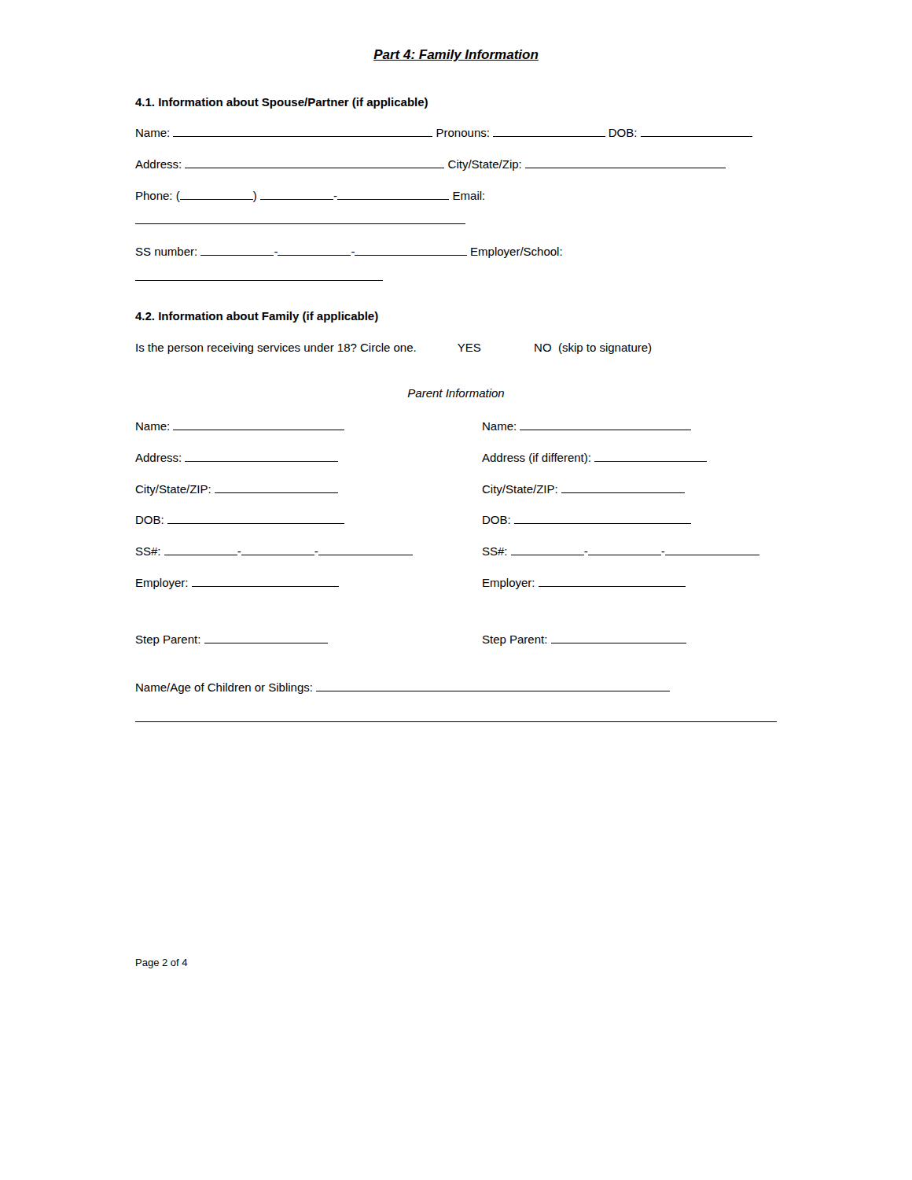Part 4: Family Information
4.1. Information about Spouse/Partner (if applicable)
Name: Pronouns: DOB:
Address: City/State/Zip:
Phone: ( ) - Email:
SS number: - - Employer/School:
4.2. Information about Family (if applicable)
Is the person receiving services under 18? Circle one. YES NO (skip to signature)
Parent Information
| Name: | Name: |
| Address: | Address (if different): |
| City/State/ZIP: | City/State/ZIP: |
| DOB: | DOB: |
| SS#: - - | SS#: - - |
| Employer: | Employer: |
| Step Parent: | Step Parent: |
Name/Age of Children or Siblings:
Page 2 of 4